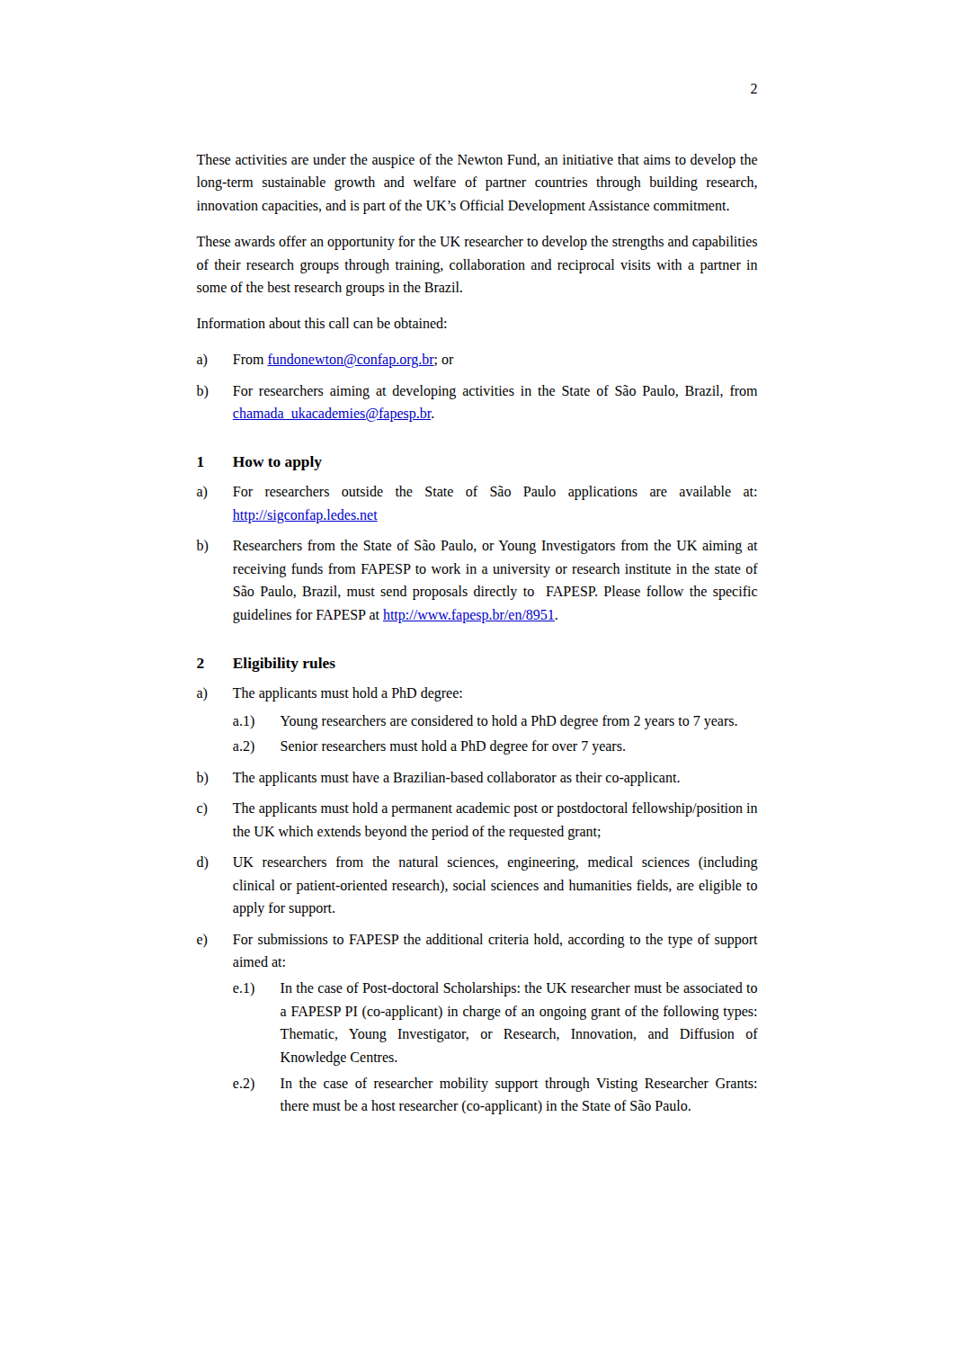2
These activities are under the auspice of the Newton Fund, an initiative that aims to develop the long-term sustainable growth and welfare of partner countries through building research, innovation capacities, and is part of the UK’s Official Development Assistance commitment.
These awards offer an opportunity for the UK researcher to develop the strengths and capabilities of their research groups through training, collaboration and reciprocal visits with a partner in some of the best research groups in the Brazil.
Information about this call can be obtained:
a) From fundonewton@confap.org.br; or
b) For researchers aiming at developing activities in the State of São Paulo, Brazil, from chamada_ukacademies@fapesp.br.
1 How to apply
a) For researchers outside the State of São Paulo applications are available at: http://sigconfap.ledes.net
b) Researchers from the State of São Paulo, or Young Investigators from the UK aiming at receiving funds from FAPESP to work in a university or research institute in the state of São Paulo, Brazil, must send proposals directly to FAPESP. Please follow the specific guidelines for FAPESP at http://www.fapesp.br/en/8951.
2 Eligibility rules
a) The applicants must hold a PhD degree:
a.1) Young researchers are considered to hold a PhD degree from 2 years to 7 years.
a.2) Senior researchers must hold a PhD degree for over 7 years.
b) The applicants must have a Brazilian-based collaborator as their co-applicant.
c) The applicants must hold a permanent academic post or postdoctoral fellowship/position in the UK which extends beyond the period of the requested grant;
d) UK researchers from the natural sciences, engineering, medical sciences (including clinical or patient-oriented research), social sciences and humanities fields, are eligible to apply for support.
e) For submissions to FAPESP the additional criteria hold, according to the type of support aimed at:
e.1) In the case of Post-doctoral Scholarships: the UK researcher must be associated to a FAPESP PI (co-applicant) in charge of an ongoing grant of the following types: Thematic, Young Investigator, or Research, Innovation, and Diffusion of Knowledge Centres.
e.2) In the case of researcher mobility support through Visting Researcher Grants: there must be a host researcher (co-applicant) in the State of São Paulo.